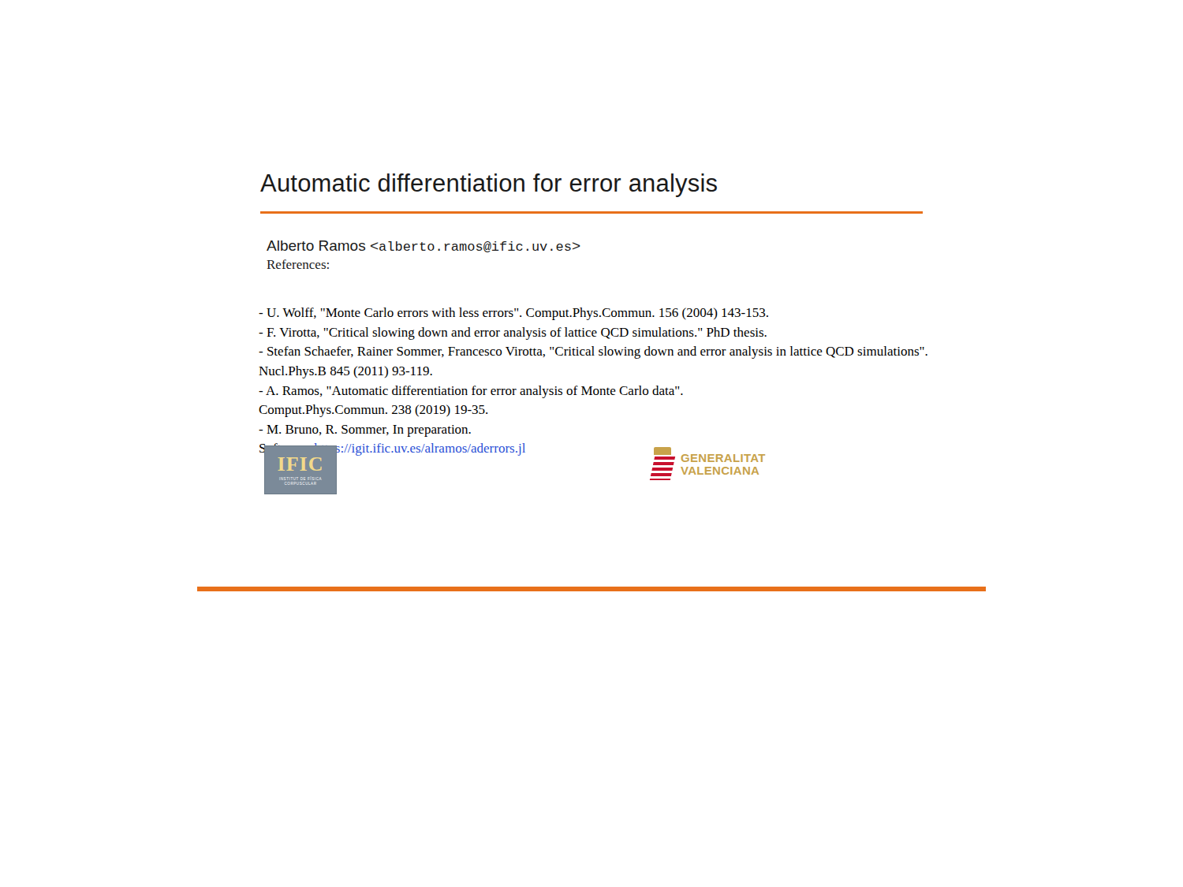Automatic differentiation for error analysis
Alberto Ramos <alberto.ramos@ific.uv.es> References:
- U. Wolff, "Monte Carlo errors with less errors". Comput.Phys.Commun. 156 (2004) 143-153.
- F. Virotta, "Critical slowing down and error analysis of lattice QCD simulations." PhD thesis.
- Stefan Schaefer, Rainer Sommer, Francesco Virotta, "Critical slowing down and error analysis in lattice QCD simulations". Nucl.Phys.B 845 (2011) 93-119.
- A. Ramos, "Automatic differentiation for error analysis of Monte Carlo data".
Comput.Phys.Commun. 238 (2019) 19-35.
- M. Bruno, R. Sommer, In preparation.
Software: https://igit.ific.uv.es/alramos/aderrors.jl
IFIC
INSTITUT DE FÍSICA
CORPUSCULAR
GENERALITAT
VALENCIANA